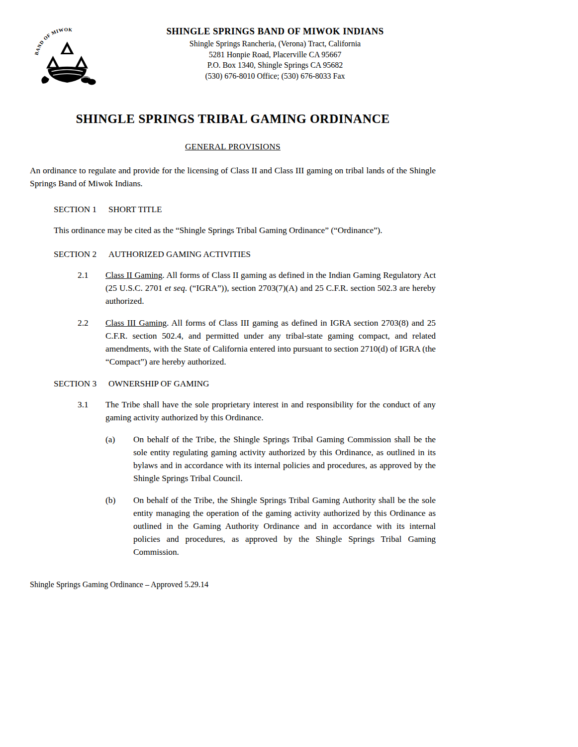BAND OF MIWOK
SHINGLE SPRINGS BAND OF MIWOK INDIANS
Shingle Springs Rancheria, (Verona) Tract, California
5281 Honpie Road, Placerville CA 95667
P.O. Box 1340, Shingle Springs CA 95682
(530) 676-8010 Office; (530) 676-8033 Fax
SHINGLE SPRINGS TRIBAL GAMING ORDINANCE
GENERAL PROVISIONS
An ordinance to regulate and provide for the licensing of Class II and Class III gaming on tribal lands of the Shingle Springs Band of Miwok Indians.
SECTION 1 SHORT TITLE
This ordinance may be cited as the “Shingle Springs Tribal Gaming Ordinance” (“Ordinance”).
SECTION 2 AUTHORIZED GAMING ACTIVITIES
2.1
Class II Gaming. All forms of Class II gaming as defined in the Indian Gaming Regulatory Act (25 U.S.C. 2701 et seq. (“IGRA”)), section 2703(7)(A) and 25 C.F.R. section 502.3 are hereby authorized.
2.2
Class III Gaming. All forms of Class III gaming as defined in IGRA section 2703(8) and 25 C.F.R. section 502.4, and permitted under any tribal-state gaming compact, and related amendments, with the State of California entered into pursuant to section 2710(d) of IGRA (the “Compact”) are hereby authorized.
SECTION 3 OWNERSHIP OF GAMING
3.1
The Tribe shall have the sole proprietary interest in and responsibility for the conduct of any gaming activity authorized by this Ordinance.
(a)
On behalf of the Tribe, the Shingle Springs Tribal Gaming Commission shall be the sole entity regulating gaming activity authorized by this Ordinance, as outlined in its bylaws and in accordance with its internal policies and procedures, as approved by the Shingle Springs Tribal Council.
(b)
On behalf of the Tribe, the Shingle Springs Tribal Gaming Authority shall be the sole entity managing the operation of the gaming activity authorized by this Ordinance as outlined in the Gaming Authority Ordinance and in accordance with its internal policies and procedures, as approved by the Shingle Springs Tribal Gaming Commission.
Shingle Springs Gaming Ordinance – Approved 5.29.14